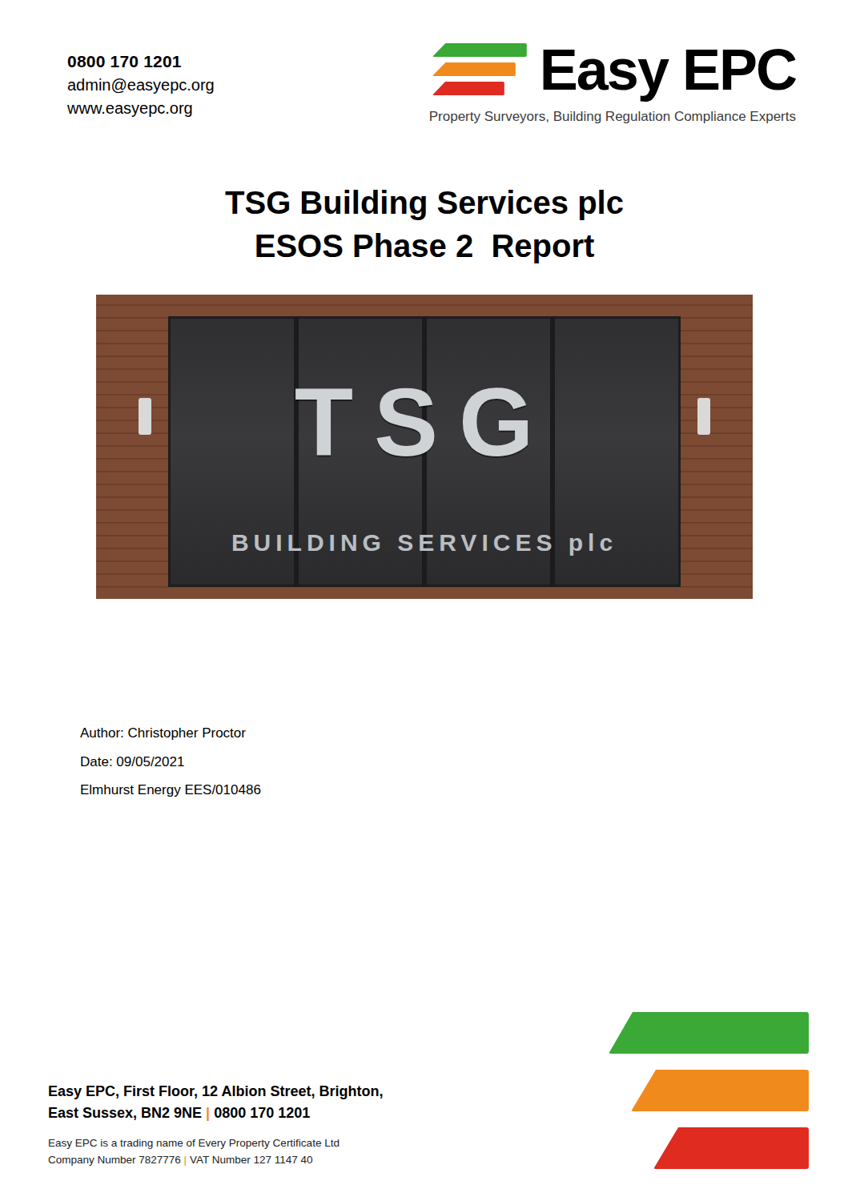0800 170 1201
admin@easyepc.org
www.easyepc.org
Easy EPC
Property Surveyors, Building Regulation Compliance Experts
TSG Building Services plc ESOS Phase 2 Report
TSG
BUILDING SERVICES plc
Author: Christopher Proctor
Date: 09/05/2021
Elmhurst Energy EES/010486
Easy EPC, First Floor, 12 Albion Street, Brighton,
East Sussex, BN2 9NE | 0800 170 1201
Easy EPC is a trading name of Every Property Certificate Ltd
Company Number 7827776 | VAT Number 127 1147 40